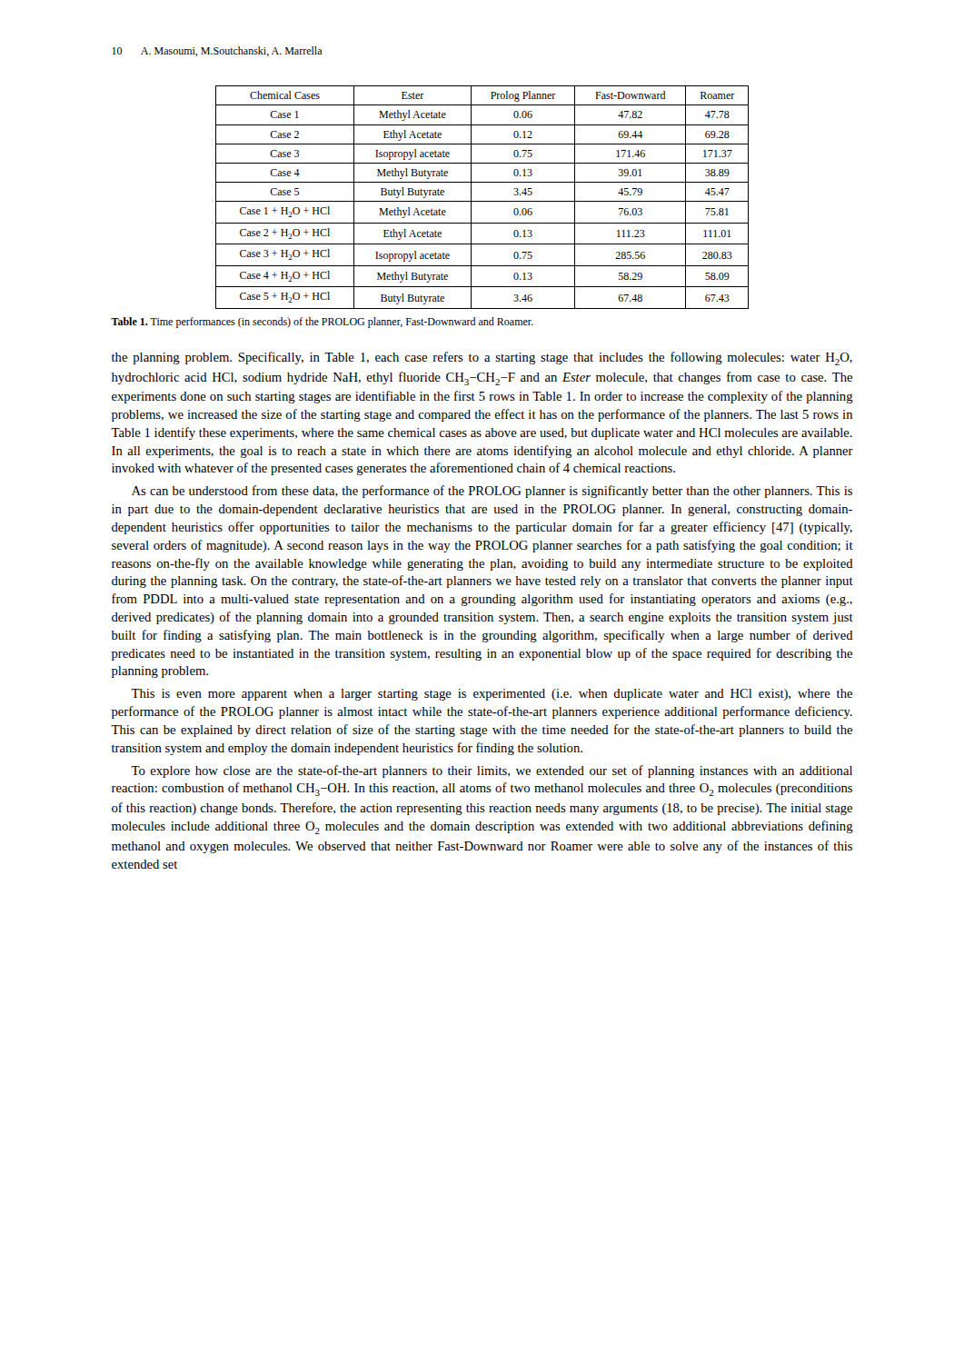10 A. Masoumi, M.Soutchanski, A. Marrella
| Chemical Cases | Ester | Prolog Planner | Fast-Downward | Roamer |
| --- | --- | --- | --- | --- |
| Case 1 | Methyl Acetate | 0.06 | 47.82 | 47.78 |
| Case 2 | Ethyl Acetate | 0.12 | 69.44 | 69.28 |
| Case 3 | Isopropyl acetate | 0.75 | 171.46 | 171.37 |
| Case 4 | Methyl Butyrate | 0.13 | 39.01 | 38.89 |
| Case 5 | Butyl Butyrate | 3.45 | 45.79 | 45.47 |
| Case 1 + H 2 O + HCl | Methyl Acetate | 0.06 | 76.03 | 75.81 |
| Case 2 + H 2 O + HCl | Ethyl Acetate | 0.13 | 111.23 | 111.01 |
| Case 3 + H 2 O + HCl | Isopropyl acetate | 0.75 | 285.56 | 280.83 |
| Case 4 + H 2 O + HCl | Methyl Butyrate | 0.13 | 58.29 | 58.09 |
| Case 5 + H 2 O + HCl | Butyl Butyrate | 3.46 | 67.48 | 67.43 |
Table 1. Time performances (in seconds) of the PROLOG planner, Fast-Downward and Roamer.
the planning problem. Specifically, in Table 1, each case refers to a starting stage that includes the following molecules: water H2O, hydrochloric acid HCl, sodium hydride NaH, ethyl fluoride CH3−CH2−F and an Ester molecule, that changes from case to case. The experiments done on such starting stages are identifiable in the first 5 rows in Table 1. In order to increase the complexity of the planning problems, we increased the size of the starting stage and compared the effect it has on the performance of the planners. The last 5 rows in Table 1 identify these experiments, where the same chemical cases as above are used, but duplicate water and HCl molecules are available. In all experiments, the goal is to reach a state in which there are atoms identifying an alcohol molecule and ethyl chloride. A planner invoked with whatever of the presented cases generates the aforementioned chain of 4 chemical reactions.
As can be understood from these data, the performance of the PROLOG planner is significantly better than the other planners. This is in part due to the domain-dependent declarative heuristics that are used in the PROLOG planner. In general, constructing domain-dependent heuristics offer opportunities to tailor the mechanisms to the particular domain for far a greater efficiency [47] (typically, several orders of magnitude). A second reason lays in the way the PROLOG planner searches for a path satisfying the goal condition; it reasons on-the-fly on the available knowledge while generating the plan, avoiding to build any intermediate structure to be exploited during the planning task. On the contrary, the state-of-the-art planners we have tested rely on a translator that converts the planner input from PDDL into a multi-valued state representation and on a grounding algorithm used for instantiating operators and axioms (e.g., derived predicates) of the planning domain into a grounded transition system. Then, a search engine exploits the transition system just built for finding a satisfying plan. The main bottleneck is in the grounding algorithm, specifically when a large number of derived predicates need to be instantiated in the transition system, resulting in an exponential blow up of the space required for describing the planning problem.
This is even more apparent when a larger starting stage is experimented (i.e. when duplicate water and HCl exist), where the performance of the PROLOG planner is almost intact while the state-of-the-art planners experience additional performance deficiency. This can be explained by direct relation of size of the starting stage with the time needed for the state-of-the-art planners to build the transition system and employ the domain independent heuristics for finding the solution.
To explore how close are the state-of-the-art planners to their limits, we extended our set of planning instances with an additional reaction: combustion of methanol CH3−OH. In this reaction, all atoms of two methanol molecules and three O2 molecules (preconditions of this reaction) change bonds. Therefore, the action representing this reaction needs many arguments (18, to be precise). The initial stage molecules include additional three O2 molecules and the domain description was extended with two additional abbreviations defining methanol and oxygen molecules. We observed that neither Fast-Downward nor Roamer were able to solve any of the instances of this extended set